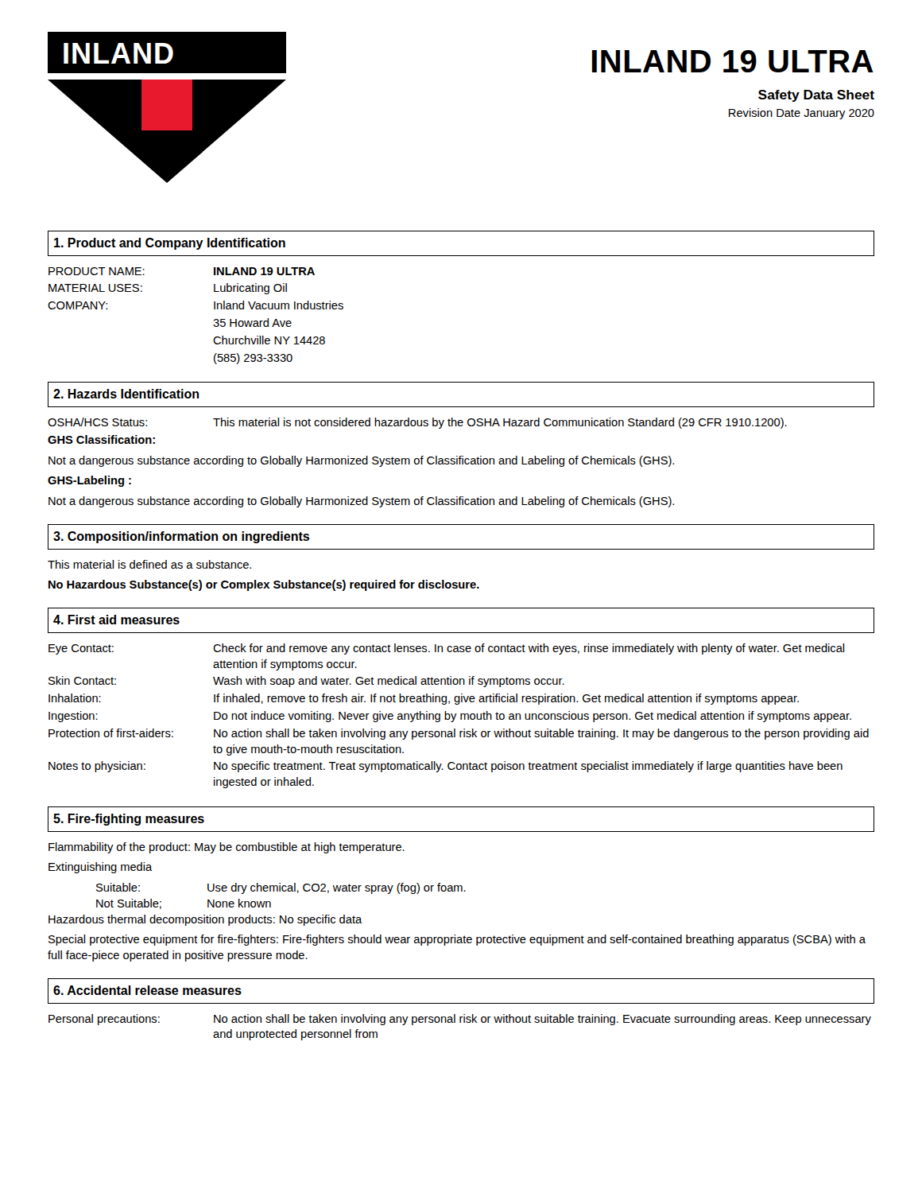INLAND ® R
INLAND 19 ULTRA
Safety Data Sheet
Revision Date January 2020
1. Product and Company Identification
| PRODUCT NAME: | INLAND 19 ULTRA |
| MATERIAL USES: | Lubricating Oil |
| COMPANY: | Inland Vacuum Industries |
| | 35 Howard Ave |
| | Churchville NY 14428 |
| | (585) 293-3330 |
2. Hazards Identification
| OSHA/HCS Status: | This material is not considered hazardous by the OSHA Hazard Communication Standard (29 CFR 1910.1200). |
GHS Classification:
Not a dangerous substance according to Globally Harmonized System of Classification and Labeling of Chemicals (GHS).
GHS-Labeling :
Not a dangerous substance according to Globally Harmonized System of Classification and Labeling of Chemicals (GHS).
3. Composition/information on ingredients
This material is defined as a substance.
No Hazardous Substance(s) or Complex Substance(s) required for disclosure.
4. First aid measures
| Eye Contact: | Check for and remove any contact lenses. In case of contact with eyes, rinse immediately with plenty of water. Get medical attention if symptoms occur. |
| Skin Contact: | Wash with soap and water. Get medical attention if symptoms occur. |
| Inhalation: | If inhaled, remove to fresh air. If not breathing, give artificial respiration. Get medical attention if symptoms appear. |
| Ingestion: | Do not induce vomiting. Never give anything by mouth to an unconscious person. Get medical attention if symptoms appear. |
| Protection of first-aiders: | No action shall be taken involving any personal risk or without suitable training. It may be dangerous to the person providing aid to give mouth-to-mouth resuscitation. |
| Notes to physician: | No specific treatment. Treat symptomatically. Contact poison treatment specialist immediately if large quantities have been ingested or inhaled. |
5. Fire-fighting measures
Flammability of the product: May be combustible at high temperature.
Extinguishing media
Suitable:
Use dry chemical, CO2, water spray (fog) or foam.
Not Suitable;
None known
Hazardous thermal decomposition products: No specific data
Special protective equipment for fire-fighters: Fire-fighters should wear appropriate protective equipment and self-contained breathing apparatus (SCBA) with a full face-piece operated in positive pressure mode.
6. Accidental release measures
| Personal precautions: | No action shall be taken involving any personal risk or without suitable training. Evacuate surrounding areas. Keep unnecessary and unprotected personnel from |